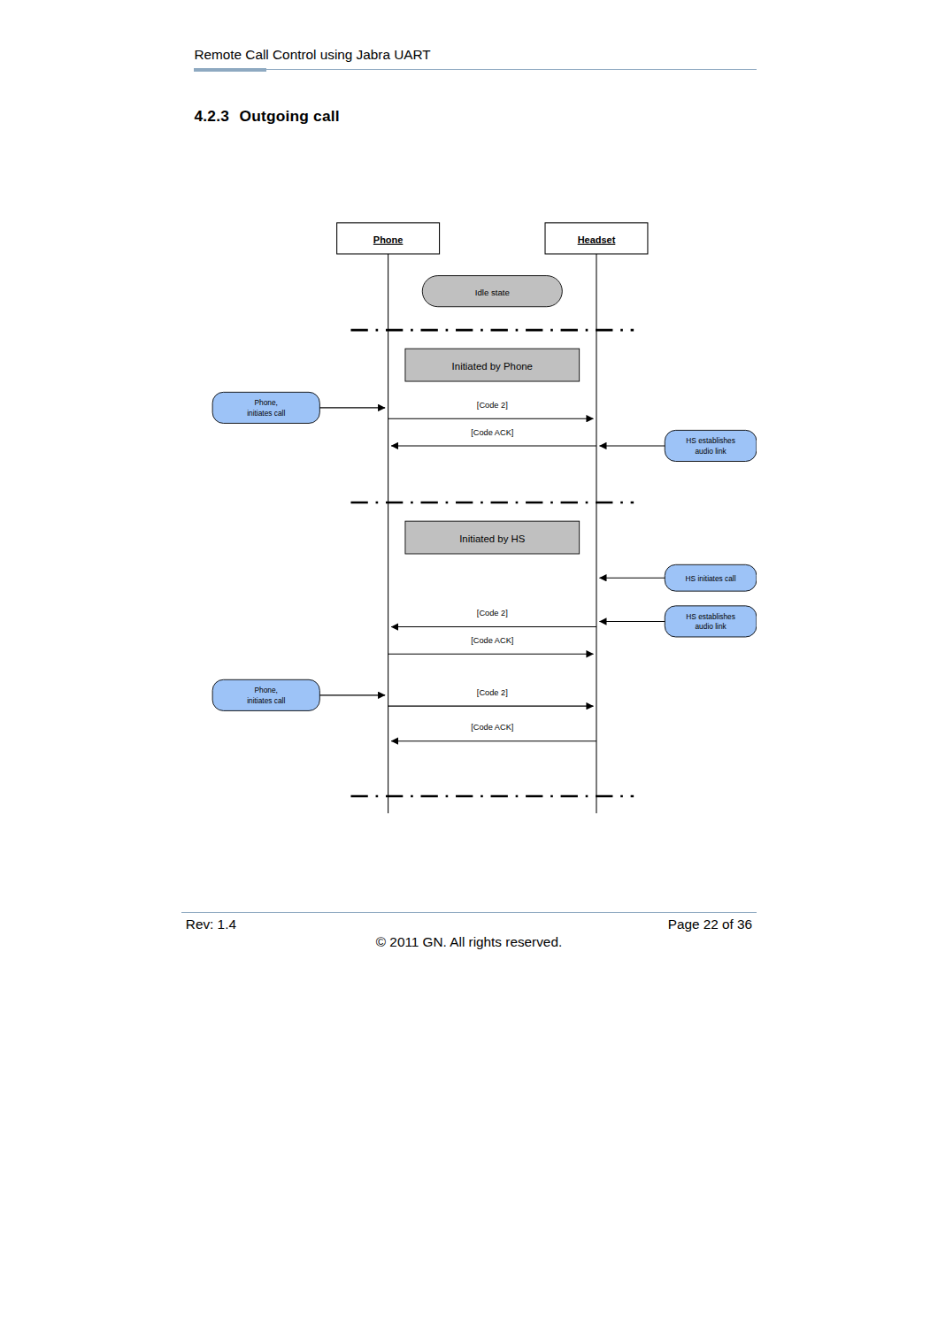Remote Call Control using Jabra UART
4.2.3 Outgoing call
Phone Headset Idle state Initiated by Phone Phone, initiates call [Code 2] [Code ACK] HS establishes audio link Initiated by HS HS initiates call HS establishes audio link [Code 2] [Code ACK] Phone, initiates call [Code 2] [Code ACK]
Rev: 1.4 Page 22 of 36
© 2011 GN. All rights reserved.